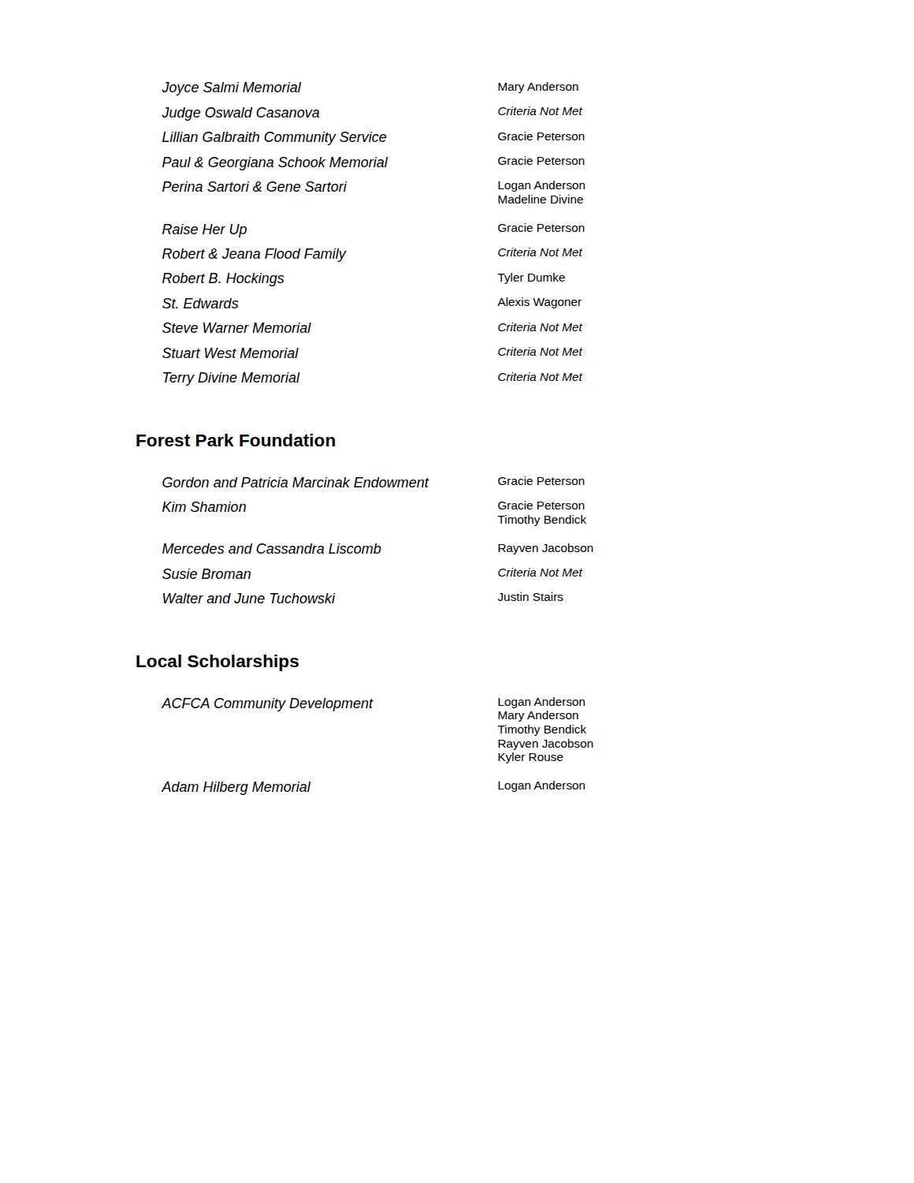| Joyce Salmi Memorial | Mary Anderson |
| Judge Oswald Casanova | Criteria Not Met |
| Lillian Galbraith Community Service | Gracie Peterson |
| Paul & Georgiana Schook Memorial | Gracie Peterson |
| Perina Sartori & Gene Sartori | Logan Anderson Madeline Divine |
| Raise Her Up | Gracie Peterson |
| Robert & Jeana Flood Family | Criteria Not Met |
| Robert B. Hockings | Tyler Dumke |
| St. Edwards | Alexis Wagoner |
| Steve Warner Memorial | Criteria Not Met |
| Stuart West Memorial | Criteria Not Met |
| Terry Divine Memorial | Criteria Not Met |
Forest Park Foundation
| Gordon and Patricia Marcinak Endowment | Gracie Peterson |
| Kim Shamion | Gracie Peterson Timothy Bendick |
| Mercedes and Cassandra Liscomb | Rayven Jacobson |
| Susie Broman | Criteria Not Met |
| Walter and June Tuchowski | Justin Stairs |
Local Scholarships
| ACFCA Community Development | Logan Anderson Mary Anderson Timothy Bendick Rayven Jacobson Kyler Rouse |
| Adam Hilberg Memorial | Logan Anderson |